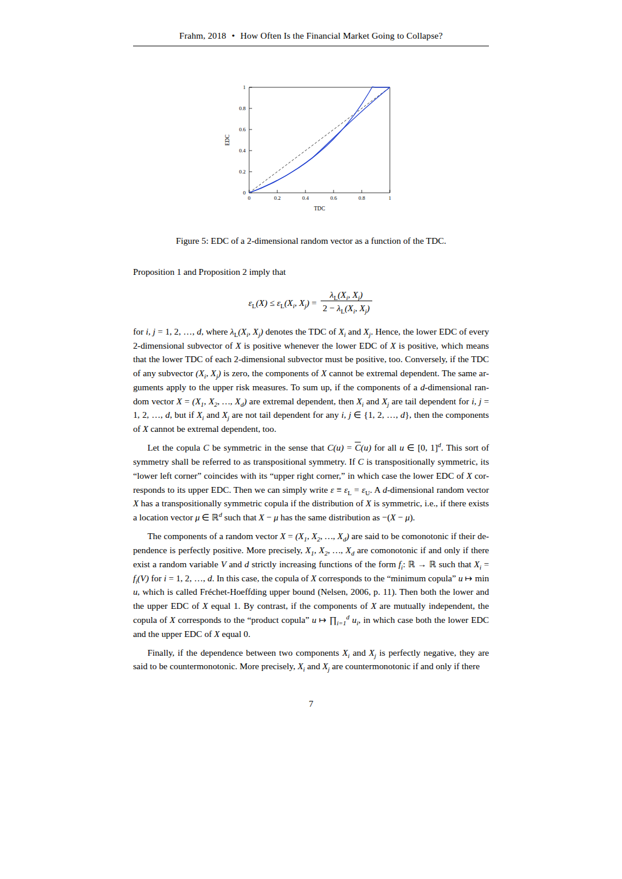Frahm, 2018 • How Often Is the Financial Market Going to Collapse?
0 0.2 0.4 0.6 0.8 1 0 0.2 0.4 0.6 0.8 1 TDC EDC
Figure 5: EDC of a 2-dimensional random vector as a function of the TDC.
Proposition 1 and Proposition 2 imply that
εL(X) ≤ εL(Xi, Xj) = λL(Xi, Xj) 2 − λL(Xi, Xj)
for i, j = 1, 2, …, d, where λL(Xi, Xj) denotes the TDC of Xi and Xj. Hence, the lower EDC of every 2-dimensional subvector of X is positive whenever the lower EDC of X is positive, which means that the lower TDC of each 2-dimensional subvector must be positive, too. Conversely, if the TDC of any subvector (Xi, Xj) is zero, the components of X cannot be extremal dependent. The same arguments apply to the upper risk measures. To sum up, if the components of a d-dimensional random vector X = (X1, X2, …, Xd) are extremal dependent, then Xi and Xj are tail dependent for i, j = 1, 2, …, d, but if Xi and Xj are not tail dependent for any i, j ∈ {1, 2, …, d}, then the components of X cannot be extremal dependent, too.
Let the copula C be symmetric in the sense that C(u) = C(u) for all u ∈ [0, 1]d. This sort of symmetry shall be referred to as transpositional symmetry. If C is transpositionally symmetric, its “lower left corner” coincides with its “upper right corner,” in which case the lower EDC of X corresponds to its upper EDC. Then we can simply write ε ≡ εL = εU. A d-dimensional random vector X has a transpositionally symmetric copula if the distribution of X is symmetric, i.e., if there exists a location vector μ ∈ ℝd such that X − μ has the same distribution as −(X − μ).
The components of a random vector X = (X1, X2, …, Xd) are said to be comonotonic if their dependence is perfectly positive. More precisely, X1, X2, …, Xd are comonotonic if and only if there exist a random variable V and d strictly increasing functions of the form fi: ℝ → ℝ such that Xi = fi(V) for i = 1, 2, …, d. In this case, the copula of X corresponds to the “minimum copula” u ↦ min u, which is called Fréchet-Hoeffding upper bound (Nelsen, 2006, p. 11). Then both the lower and the upper EDC of X equal 1. By contrast, if the components of X are mutually independent, the copula of X corresponds to the “product copula” u ↦ ∏i=1d ui, in which case both the lower EDC and the upper EDC of X equal 0.
Finally, if the dependence between two components Xi and Xj is perfectly negative, they are said to be countermonotonic. More precisely, Xi and Xj are countermonotonic if and only if there
7